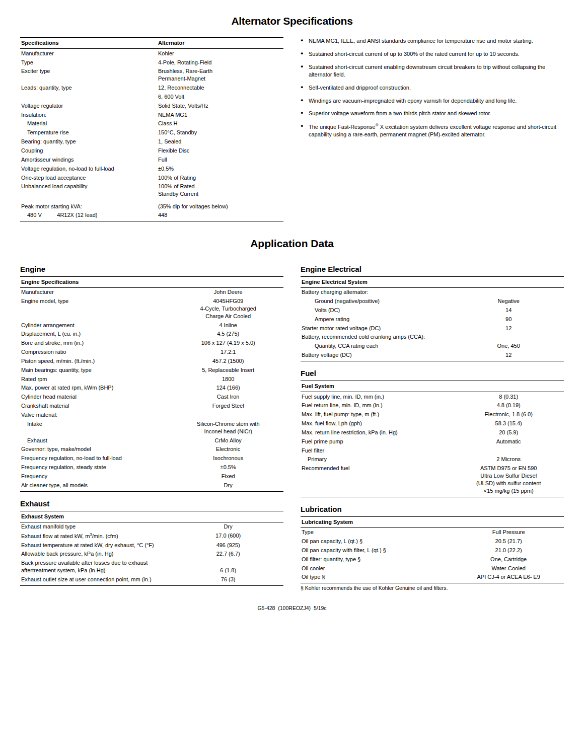Alternator Specifications
| Specifications | Alternator |
| --- | --- |
| Manufacturer | Kohler |
| Type | 4-Pole, Rotating-Field |
| Exciter type | Brushless, Rare-Earth Permanent-Magnet |
| Leads: quantity, type | 12, Reconnectable |
| | 6, 600 Volt |
| Voltage regulator | Solid State, Volts/Hz |
| Insulation: | NEMA MG1 |
| Material | Class H |
| Temperature rise | 150°C, Standby |
| Bearing: quantity, type | 1, Sealed |
| Coupling | Flexible Disc |
| Amortisseur windings | Full |
| Voltage regulation, no-load to full-load | ±0.5% |
| One-step load acceptance | 100% of Rating |
| Unbalanced load capability | 100% of Rated Standby Current |
| Peak motor starting kVA: | (35% dip for voltages below) |
| 480 V 4R12X (12 lead) | 448 |
NEMA MG1, IEEE, and ANSI standards compliance for temperature rise and motor starting.
Sustained short-circuit current of up to 300% of the rated current for up to 10 seconds.
Sustained short-circuit current enabling downstream circuit breakers to trip without collapsing the alternator field.
Self-ventilated and dripproof construction.
Windings are vacuum-impregnated with epoxy varnish for dependability and long life.
Superior voltage waveform from a two-thirds pitch stator and skewed rotor.
The unique Fast-Response® X excitation system delivers excellent voltage response and short-circuit capability using a rare-earth, permanent magnet (PM)-excited alternator.
Application Data
Engine
| Engine Specifications | |
| --- | --- |
| Manufacturer | John Deere |
| Engine model, type | 4045HFG09 4-Cycle, Turbocharged Charge Air Cooled |
| Cylinder arrangement | 4 Inline |
| Displacement, L (cu. in.) | 4.5 (275) |
| Bore and stroke, mm (in.) | 106 x 127 (4.19 x 5.0) |
| Compression ratio | 17.2:1 |
| Piston speed, m/min. (ft./min.) | 457.2 (1500) |
| Main bearings: quantity, type | 5, Replaceable Insert |
| Rated rpm | 1800 |
| Max. power at rated rpm, kWm (BHP) | 124 (166) |
| Cylinder head material | Cast Iron |
| Crankshaft material | Forged Steel |
| Valve material: | |
| Intake | Silicon-Chrome stem with Inconel head (NiCr) |
| Exhaust | CrMo Alloy |
| Governor: type, make/model | Electronic |
| Frequency regulation, no-load to full-load | Isochronous |
| Frequency regulation, steady state | ±0.5% |
| Frequency | Fixed |
| Air cleaner type, all models | Dry |
Exhaust
| Exhaust System | |
| --- | --- |
| Exhaust manifold type | Dry |
| Exhaust flow at rated kW, m 3 /min. (cfm) | 17.0 (600) |
| Exhaust temperature at rated kW, dry exhaust, °C (°F) | 496 (925) |
| Allowable back pressure, kPa (in. Hg) | 22.7 (6.7) |
| Back pressure available after losses due to exhaust aftertreatment system, kPa (in.Hg) | 6 (1.8) |
| Exhaust outlet size at user connection point, mm (in.) | 76 (3) |
Engine Electrical
| Engine Electrical System | |
| --- | --- |
| Battery charging alternator: | |
| Ground (negative/positive) | Negative |
| Volts (DC) | 14 |
| Ampere rating | 90 |
| Starter motor rated voltage (DC) | 12 |
| Battery, recommended cold cranking amps (CCA): | |
| Quantity, CCA rating each | One, 450 |
| Battery voltage (DC) | 12 |
Fuel
| Fuel System | |
| --- | --- |
| Fuel supply line, min. ID, mm (in.) | 8 (0.31) |
| Fuel return line, min. ID, mm (in.) | 4.8 (0.19) |
| Max. lift, fuel pump: type, m (ft.) | Electronic, 1.8 (6.0) |
| Max. fuel flow, Lph (gph) | 58.3 (15.4) |
| Max. return line restriction, kPa (in. Hg) | 20 (5.9) |
| Fuel prime pump | Automatic |
| Fuel filter | |
| Primary | 2 Microns |
| Recommended fuel | ASTM D975 or EN 590 Ultra Low Sulfur Diesel (ULSD) with sulfur content <15 mg/kg (15 ppm) |
Lubrication
| Lubricating System | |
| --- | --- |
| Type | Full Pressure |
| Oil pan capacity, L (qt.) § | 20.5 (21.7) |
| Oil pan capacity with filter, L (qt.) § | 21.0 (22.2) |
| Oil filter: quantity, type § | One, Cartridge |
| Oil cooler | Water-Cooled |
| Oil type § | API CJ-4 or ACEA E6- E9 |
§ Kohler recommends the use of Kohler Genuine oil and filters.
G5-428 (100REOZJ4) 5/19c